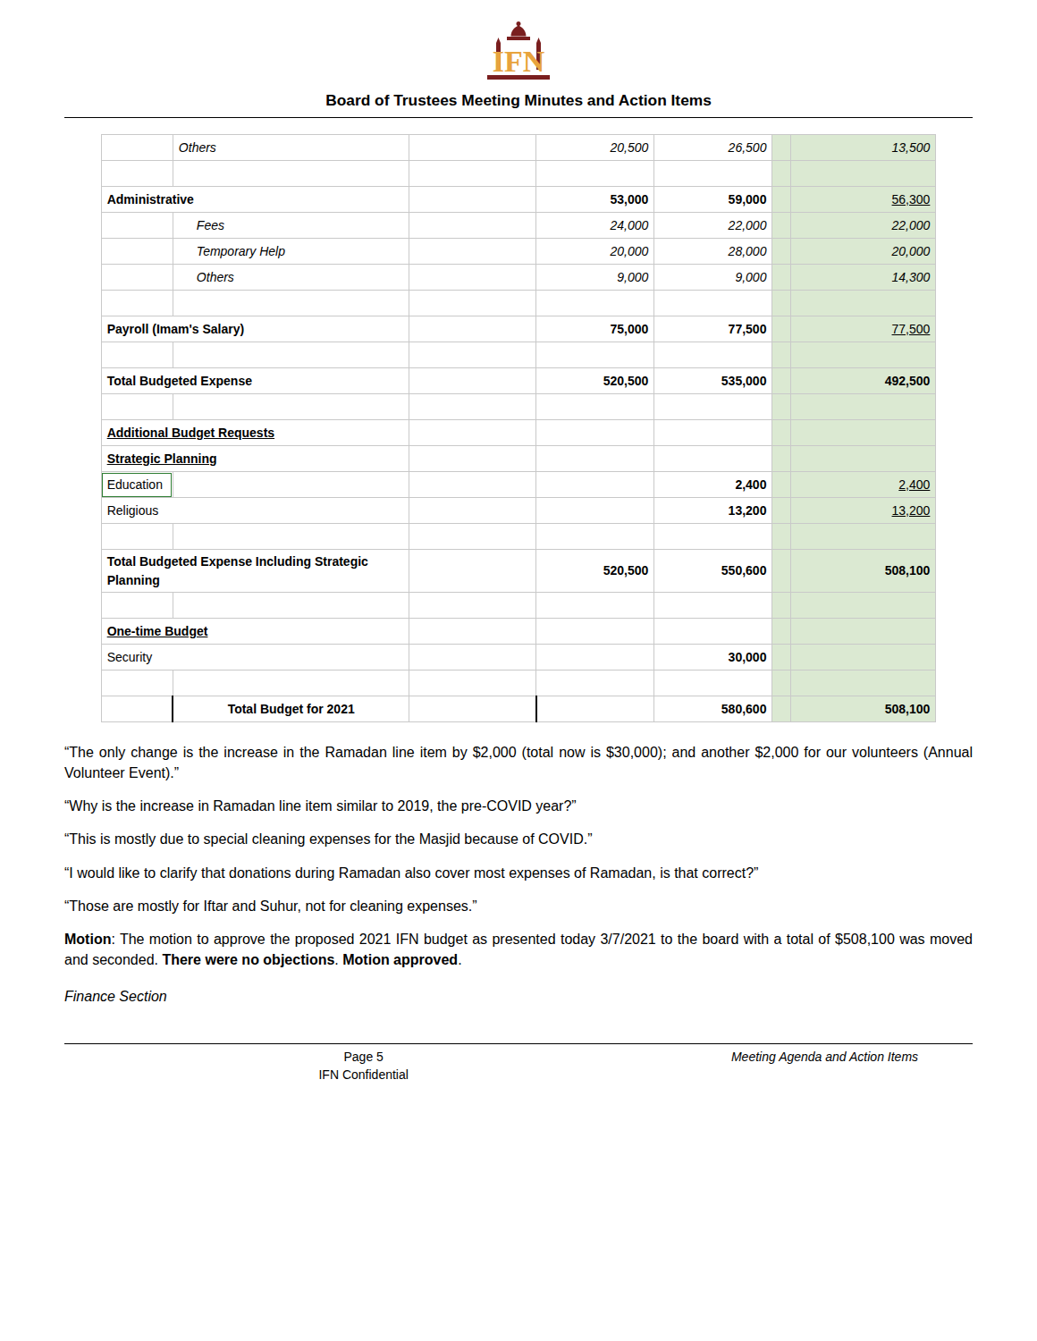IFN
Board of Trustees Meeting Minutes and Action Items
| | Others | | 20,500 | 26,500 | | 13,500 |
| Administrative | | 53,000 | 59,000 | | 56,300 |
| | Fees | | 24,000 | 22,000 | | 22,000 |
| | Temporary Help | | 20,000 | 28,000 | | 20,000 |
| | Others | | 9,000 | 9,000 | | 14,300 |
| Payroll (Imam's Salary) | | 75,000 | 77,500 | | 77,500 |
| Total Budgeted Expense | | 520,500 | 535,000 | | 492,500 |
| Additional Budget Requests | | | | | |
| Strategic Planning | | | | | |
| Edu cation | | | | 2,400 | | 2,400 |
| Religious | | | 13,200 | | 13,200 |
| Total Budgeted Expense Including Strategic Planning | | 520,500 | 550,600 | | 508,100 |
| One-time Budget | | | | | |
| Security | | | 30,000 | | |
| | Total Budget for 2021 | | | 580,600 | | 508,100 |
“The only change is the increase in the Ramadan line item by $2,000 (total now is $30,000); and another $2,000 for our volunteers (Annual Volunteer Event).”
“Why is the increase in Ramadan line item similar to 2019, the pre-COVID year?”
“This is mostly due to special cleaning expenses for the Masjid because of COVID.”
“I would like to clarify that donations during Ramadan also cover most expenses of Ramadan, is that correct?”
“Those are mostly for Iftar and Suhur, not for cleaning expenses.”
Motion: The motion to approve the proposed 2021 IFN budget as presented today 3/7/2021 to the board with a total of $508,100 was moved and seconded. There were no objections. Motion approved.
Finance Section
Page 5
IFN Confidential
Meeting Agenda and Action Items